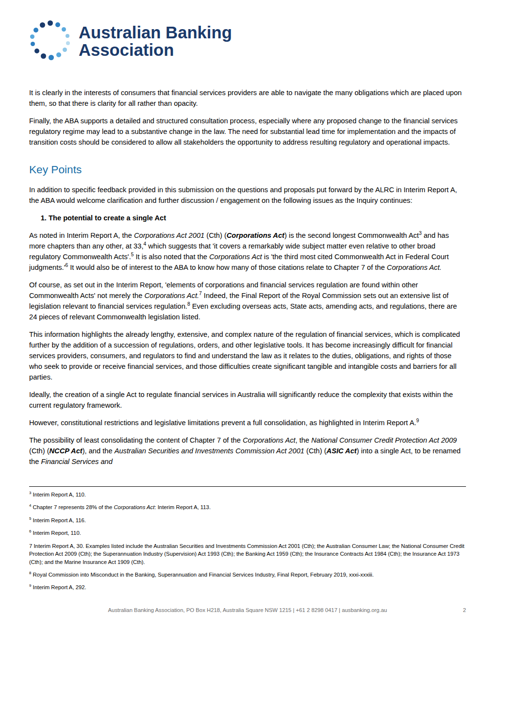Australian Banking
Association
It is clearly in the interests of consumers that financial services providers are able to navigate the many obligations which are placed upon them, so that there is clarity for all rather than opacity.
Finally, the ABA supports a detailed and structured consultation process, especially where any proposed change to the financial services regulatory regime may lead to a substantive change in the law. The need for substantial lead time for implementation and the impacts of transition costs should be considered to allow all stakeholders the opportunity to address resulting regulatory and operational impacts.
Key Points
In addition to specific feedback provided in this submission on the questions and proposals put forward by the ALRC in Interim Report A, the ABA would welcome clarification and further discussion / engagement on the following issues as the Inquiry continues:
The potential to create a single Act
As noted in Interim Report A, the Corporations Act 2001 (Cth) (Corporations Act) is the second longest Commonwealth Act3 and has more chapters than any other, at 33,4 which suggests that 'it covers a remarkably wide subject matter even relative to other broad regulatory Commonwealth Acts'.5 It is also noted that the Corporations Act is 'the third most cited Commonwealth Act in Federal Court judgments.'6 It would also be of interest to the ABA to know how many of those citations relate to Chapter 7 of the Corporations Act.
Of course, as set out in the Interim Report, 'elements of corporations and financial services regulation are found within other Commonwealth Acts' not merely the Corporations Act.7 Indeed, the Final Report of the Royal Commission sets out an extensive list of legislation relevant to financial services regulation.8 Even excluding overseas acts, State acts, amending acts, and regulations, there are 24 pieces of relevant Commonwealth legislation listed.
This information highlights the already lengthy, extensive, and complex nature of the regulation of financial services, which is complicated further by the addition of a succession of regulations, orders, and other legislative tools. It has become increasingly difficult for financial services providers, consumers, and regulators to find and understand the law as it relates to the duties, obligations, and rights of those who seek to provide or receive financial services, and those difficulties create significant tangible and intangible costs and barriers for all parties.
Ideally, the creation of a single Act to regulate financial services in Australia will significantly reduce the complexity that exists within the current regulatory framework.
However, constitutional restrictions and legislative limitations prevent a full consolidation, as highlighted in Interim Report A.9
The possibility of least consolidating the content of Chapter 7 of the Corporations Act, the National Consumer Credit Protection Act 2009 (Cth) (NCCP Act), and the Australian Securities and Investments Commission Act 2001 (Cth) (ASIC Act) into a single Act, to be renamed the Financial Services and
3 Interim Report A, 110.
4 Chapter 7 represents 28% of the Corporations Act: Interim Report A, 113.
5 Interim Report A, 116.
6 Interim Report, 110.
7 Interim Report A, 30. Examples listed include the Australian Securities and Investments Commission Act 2001 (Cth); the Australian Consumer Law; the National Consumer Credit Protection Act 2009 (Cth); the Superannuation Industry (Supervision) Act 1993 (Cth); the Banking Act 1959 (Cth); the Insurance Contracts Act 1984 (Cth); the Insurance Act 1973 (Cth); and the Marine Insurance Act 1909 (Cth).
8 Royal Commission into Misconduct in the Banking, Superannuation and Financial Services Industry, Final Report, February 2019, xxxi-xxxiii.
9 Interim Report A, 292.
Australian Banking Association, PO Box H218, Australia Square NSW 1215 | +61 2 8298 0417 | ausbanking.org.au 2